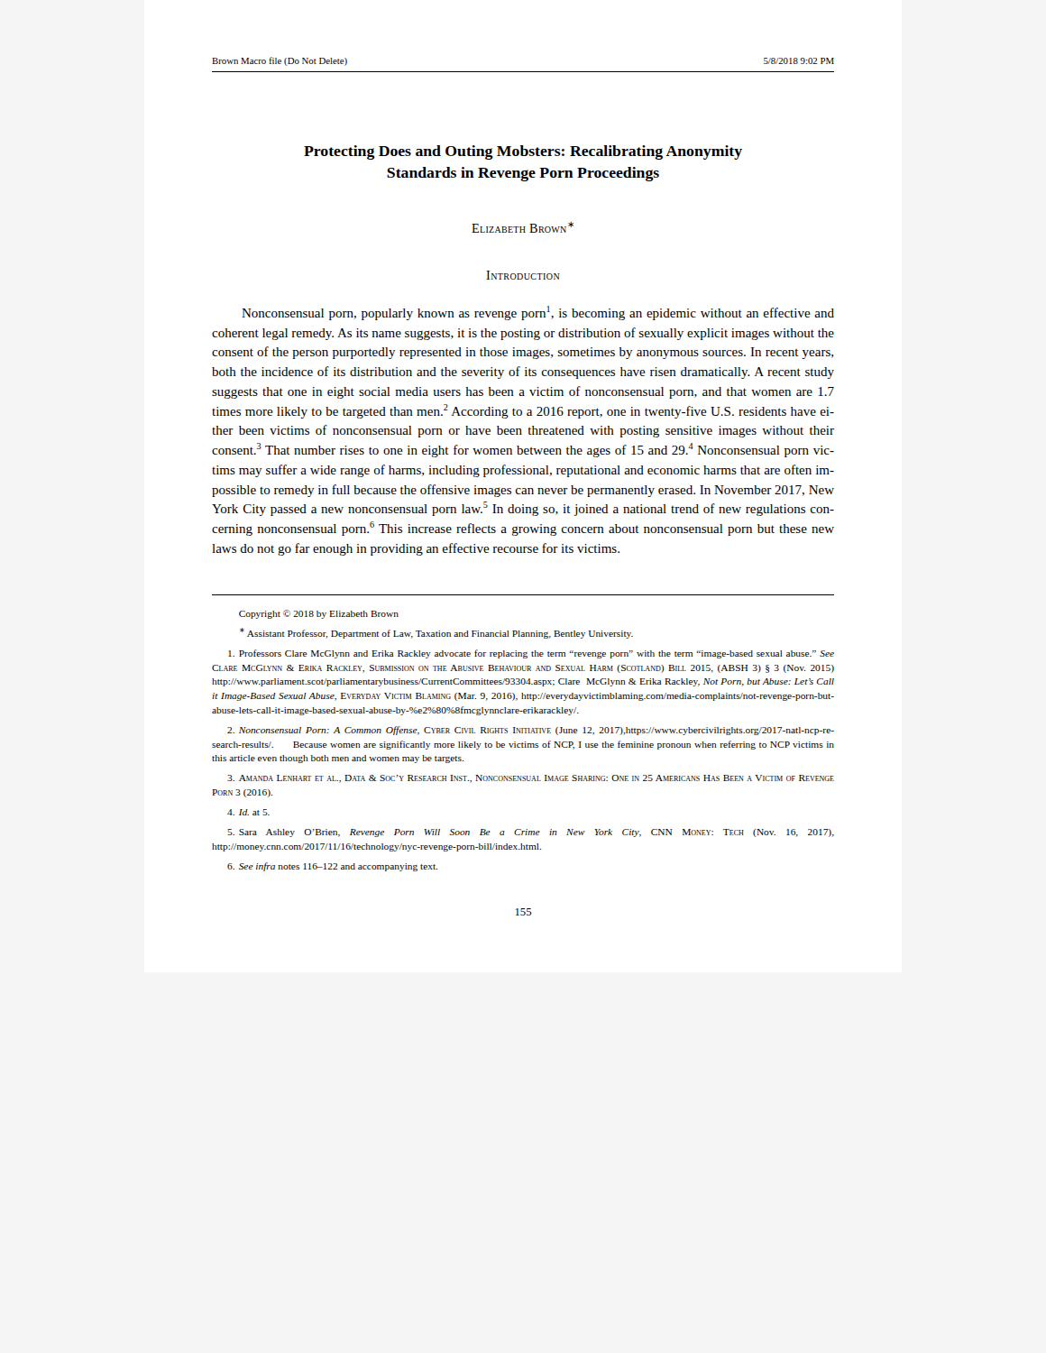Brown Macro file (Do Not Delete) 5/8/2018 9:02 PM
Protecting Does and Outing Mobsters: Recalibrating Anonymity
Standards in Revenge Porn Proceedings
Elizabeth Brown∗
Introduction
Nonconsensual porn, popularly known as revenge porn1, is becoming an epidemic without an effective and coherent legal remedy. As its name suggests, it is the posting or distribution of sexually explicit images without the consent of the person purportedly represented in those images, sometimes by anonymous sources. In recent years, both the incidence of its distribution and the severity of its consequences have risen dramatically. A recent study suggests that one in eight social media users has been a victim of nonconsensual porn, and that women are 1.7 times more likely to be targeted than men.2 According to a 2016 report, one in twenty-five U.S. residents have either been victims of nonconsensual porn or have been threatened with posting sensitive images without their consent.3 That number rises to one in eight for women between the ages of 15 and 29.4 Nonconsensual porn victims may suffer a wide range of harms, including professional, reputational and economic harms that are often impossible to remedy in full because the offensive images can never be permanently erased. In November 2017, New York City passed a new nonconsensual porn law.5 In doing so, it joined a national trend of new regulations concerning nonconsensual porn.6 This increase reflects a growing concern about nonconsensual porn but these new laws do not go far enough in providing an effective recourse for its victims.
Copyright © 2018 by Elizabeth Brown
∗ Assistant Professor, Department of Law, Taxation and Financial Planning, Bentley University.
1. Professors Clare McGlynn and Erika Rackley advocate for replacing the term “revenge porn” with the term “image-based sexual abuse.” See Clare McGlynn & Erika Rackley, Submission on the Abusive Behaviour and Sexual Harm (Scotland) Bill 2015, (ABSH 3) § 3 (Nov. 2015) http://www.parliament.scot/parliamentarybusiness/CurrentCommittees/93304.aspx; Clare McGlynn & Erika Rackley, Not Porn, but Abuse: Let’s Call it Image-Based Sexual Abuse, Everyday Victim Blaming (Mar. 9, 2016), http://everydayvictimblaming.com/media-complaints/not-revenge-porn-but-abuse-lets-call-it-image-based-sexual-abuse-by-%e2%80%8fmcglynnclare-erikarackley/.
2. Nonconsensual Porn: A Common Offense, Cyber Civil Rights Initiative (June 12, 2017),https://www.cybercivilrights.org/2017-natl-ncp-research-results/. Because women are significantly more likely to be victims of NCP, I use the feminine pronoun when referring to NCP victims in this article even though both men and women may be targets.
3. Amanda Lenhart et al., Data & Soc’y Research Inst., Nonconsensual Image Sharing: One in 25 Americans Has Been a Victim of Revenge Porn 3 (2016).
4. Id. at 5.
5. Sara Ashley O’Brien, Revenge Porn Will Soon Be a Crime in New York City, CNN Money: Tech (Nov. 16, 2017), http://money.cnn.com/2017/11/16/technology/nyc-revenge-porn-bill/index.html.
6. See infra notes 116–122 and accompanying text.
155